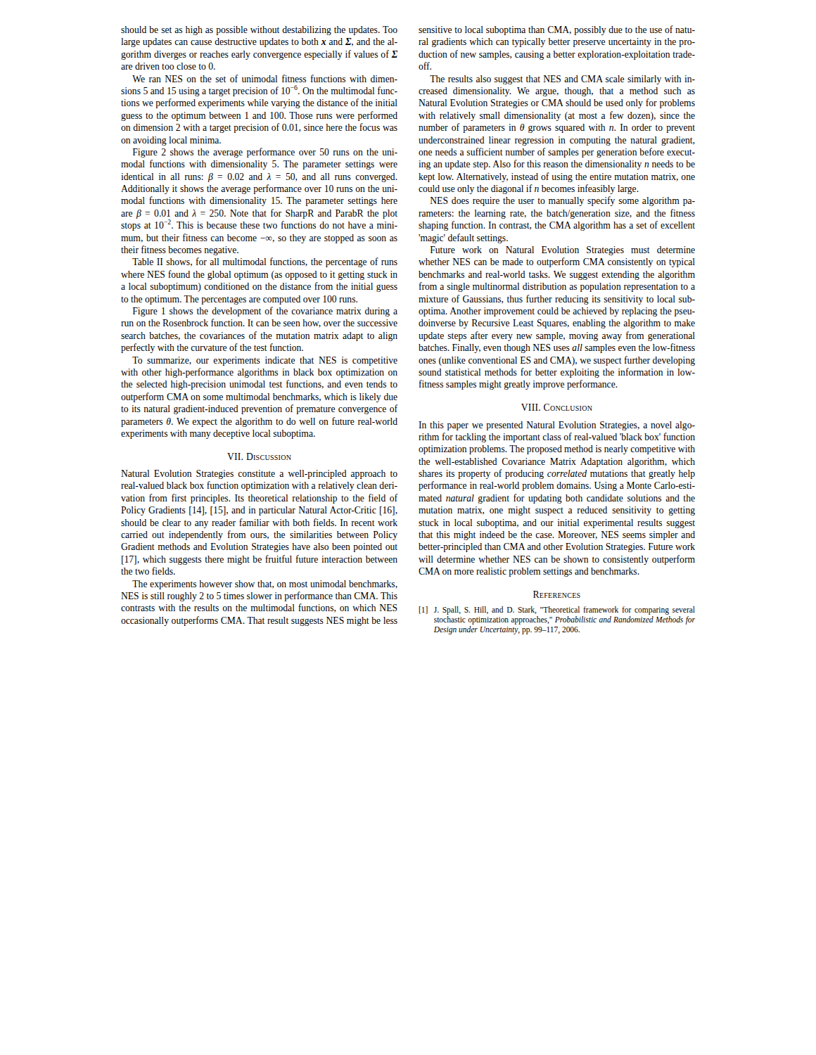should be set as high as possible without destabilizing the updates. Too large updates can cause destructive updates to both x and Σ, and the algorithm diverges or reaches early convergence especially if values of Σ are driven too close to 0.
We ran NES on the set of unimodal fitness functions with dimensions 5 and 15 using a target precision of 10−6. On the multimodal functions we performed experiments while varying the distance of the initial guess to the optimum between 1 and 100. Those runs were performed on dimension 2 with a target precision of 0.01, since here the focus was on avoiding local minima.
Figure 2 shows the average performance over 50 runs on the unimodal functions with dimensionality 5. The parameter settings were identical in all runs: β = 0.02 and λ = 50, and all runs converged. Additionally it shows the average performance over 10 runs on the unimodal functions with dimensionality 15. The parameter settings here are β = 0.01 and λ = 250. Note that for SharpR and ParabR the plot stops at 10−2. This is because these two functions do not have a minimum, but their fitness can become −∞, so they are stopped as soon as their fitness becomes negative.
Table II shows, for all multimodal functions, the percentage of runs where NES found the global optimum (as opposed to it getting stuck in a local suboptimum) conditioned on the distance from the initial guess to the optimum. The percentages are computed over 100 runs.
Figure 1 shows the development of the covariance matrix during a run on the Rosenbrock function. It can be seen how, over the successive search batches, the covariances of the mutation matrix adapt to align perfectly with the curvature of the test function.
To summarize, our experiments indicate that NES is competitive with other high-performance algorithms in black box optimization on the selected high-precision unimodal test functions, and even tends to outperform CMA on some multimodal benchmarks, which is likely due to its natural gradient-induced prevention of premature convergence of parameters θ. We expect the algorithm to do well on future real-world experiments with many deceptive local suboptima.
VII. Discussion
Natural Evolution Strategies constitute a well-principled approach to real-valued black box function optimization with a relatively clean derivation from first principles. Its theoretical relationship to the field of Policy Gradients [14], [15], and in particular Natural Actor-Critic [16], should be clear to any reader familiar with both fields. In recent work carried out independently from ours, the similarities between Policy Gradient methods and Evolution Strategies have also been pointed out [17], which suggests there might be fruitful future interaction between the two fields.
The experiments however show that, on most unimodal benchmarks, NES is still roughly 2 to 5 times slower in performance than CMA. This contrasts with the results on the multimodal functions, on which NES occasionally outperforms CMA. That result suggests NES might be less sensitive to local suboptima than CMA, possibly due to the use of natural gradients which can typically better preserve uncertainty in the production of new samples, causing a better exploration-exploitation trade-off.
The results also suggest that NES and CMA scale similarly with increased dimensionality. We argue, though, that a method such as Natural Evolution Strategies or CMA should be used only for problems with relatively small dimensionality (at most a few dozen), since the number of parameters in θ grows squared with n. In order to prevent underconstrained linear regression in computing the natural gradient, one needs a sufficient number of samples per generation before executing an update step. Also for this reason the dimensionality n needs to be kept low. Alternatively, instead of using the entire mutation matrix, one could use only the diagonal if n becomes infeasibly large.
NES does require the user to manually specify some algorithm parameters: the learning rate, the batch/generation size, and the fitness shaping function. In contrast, the CMA algorithm has a set of excellent 'magic' default settings.
Future work on Natural Evolution Strategies must determine whether NES can be made to outperform CMA consistently on typical benchmarks and real-world tasks. We suggest extending the algorithm from a single multinormal distribution as population representation to a mixture of Gaussians, thus further reducing its sensitivity to local suboptima. Another improvement could be achieved by replacing the pseudoinverse by Recursive Least Squares, enabling the algorithm to make update steps after every new sample, moving away from generational batches. Finally, even though NES uses all samples even the low-fitness ones (unlike conventional ES and CMA), we suspect further developing sound statistical methods for better exploiting the information in low-fitness samples might greatly improve performance.
VIII. Conclusion
In this paper we presented Natural Evolution Strategies, a novel algorithm for tackling the important class of real-valued 'black box' function optimization problems. The proposed method is nearly competitive with the well-established Covariance Matrix Adaptation algorithm, which shares its property of producing correlated mutations that greatly help performance in real-world problem domains. Using a Monte Carlo-estimated natural gradient for updating both candidate solutions and the mutation matrix, one might suspect a reduced sensitivity to getting stuck in local suboptima, and our initial experimental results suggest that this might indeed be the case. Moreover, NES seems simpler and better-principled than CMA and other Evolution Strategies. Future work will determine whether NES can be shown to consistently outperform CMA on more realistic problem settings and benchmarks.
References
J. Spall, S. Hill, and D. Stark, "Theoretical framework for comparing several stochastic optimization approaches," Probabilistic and Randomized Methods for Design under Uncertainty, pp. 99–117, 2006.